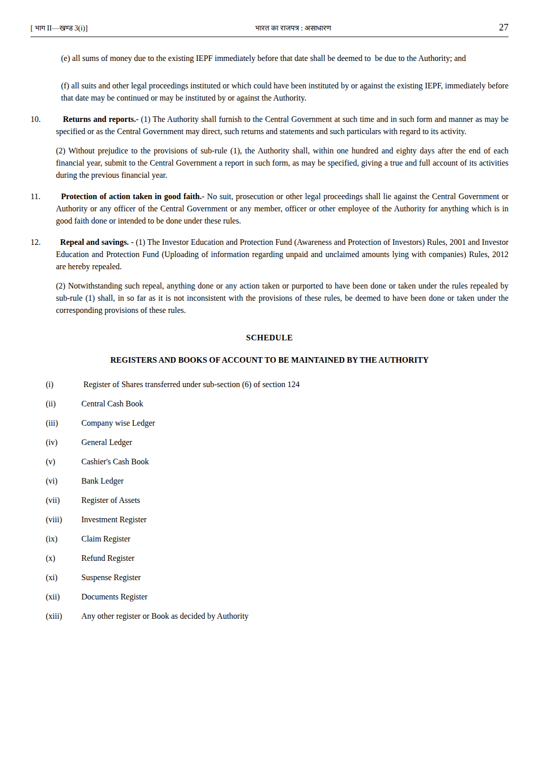[ भाग II—खण्ड 3(i)] भारत का राजपत्र : असाधारण 27
(e) all sums of money due to the existing IEPF immediately before that date shall be deemed to be due to the Authority; and
(f) all suits and other legal proceedings instituted or which could have been instituted by or against the existing IEPF, immediately before that date may be continued or may be instituted by or against the Authority.
10.
Returns and reports.- (1) The Authority shall furnish to the Central Government at such time and in such form and manner as may be specified or as the Central Government may direct, such returns and statements and such particulars with regard to its activity.
(2) Without prejudice to the provisions of sub-rule (1), the Authority shall, within one hundred and eighty days after the end of each financial year, submit to the Central Government a report in such form, as may be specified, giving a true and full account of its activities during the previous financial year.
11.
Protection of action taken in good faith.- No suit, prosecution or other legal proceedings shall lie against the Central Government or Authority or any officer of the Central Government or any member, officer or other employee of the Authority for anything which is in good faith done or intended to be done under these rules.
12.
Repeal and savings. - (1) The Investor Education and Protection Fund (Awareness and Protection of Investors) Rules, 2001 and Investor Education and Protection Fund (Uploading of information regarding unpaid and unclaimed amounts lying with companies) Rules, 2012 are hereby repealed.
(2) Notwithstanding such repeal, anything done or any action taken or purported to have been done or taken under the rules repealed by sub-rule (1) shall, in so far as it is not inconsistent with the provisions of these rules, be deemed to have been done or taken under the corresponding provisions of these rules.
SCHEDULE
REGISTERS AND BOOKS OF ACCOUNT TO BE MAINTAINED BY THE AUTHORITY
(i) Register of Shares transferred under sub-section (6) of section 124
(ii) Central Cash Book
(iii) Company wise Ledger
(iv) General Ledger
(v) Cashier's Cash Book
(vi) Bank Ledger
(vii) Register of Assets
(viii) Investment Register
(ix) Claim Register
(x) Refund Register
(xi) Suspense Register
(xii) Documents Register
(xiii) Any other register or Book as decided by Authority